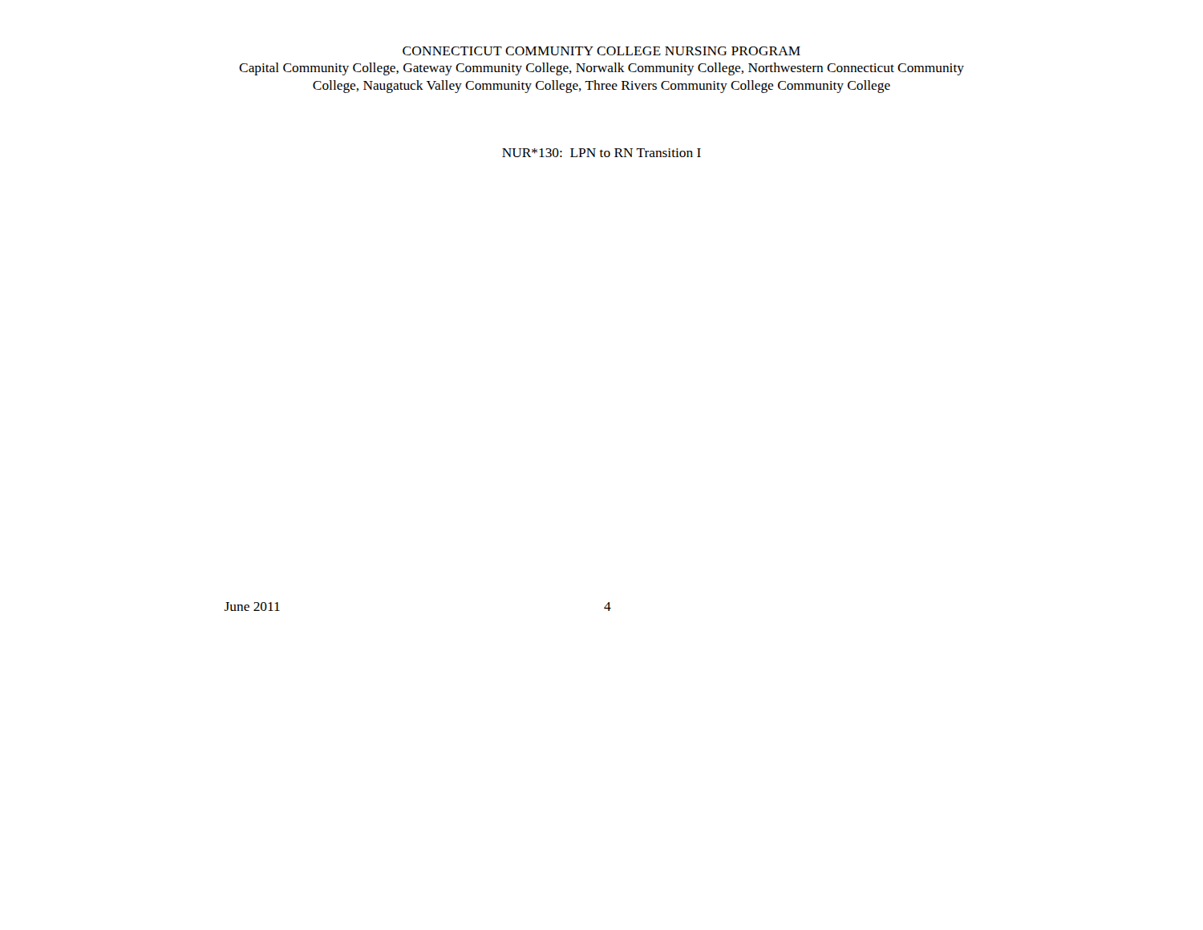CONNECTICUT COMMUNITY COLLEGE NURSING PROGRAM
Capital Community College, Gateway Community College, Norwalk Community College, Northwestern Connecticut Community College, Naugatuck Valley Community College, Three Rivers Community College Community College
NUR*130: LPN to RN Transition I
June 2011 4